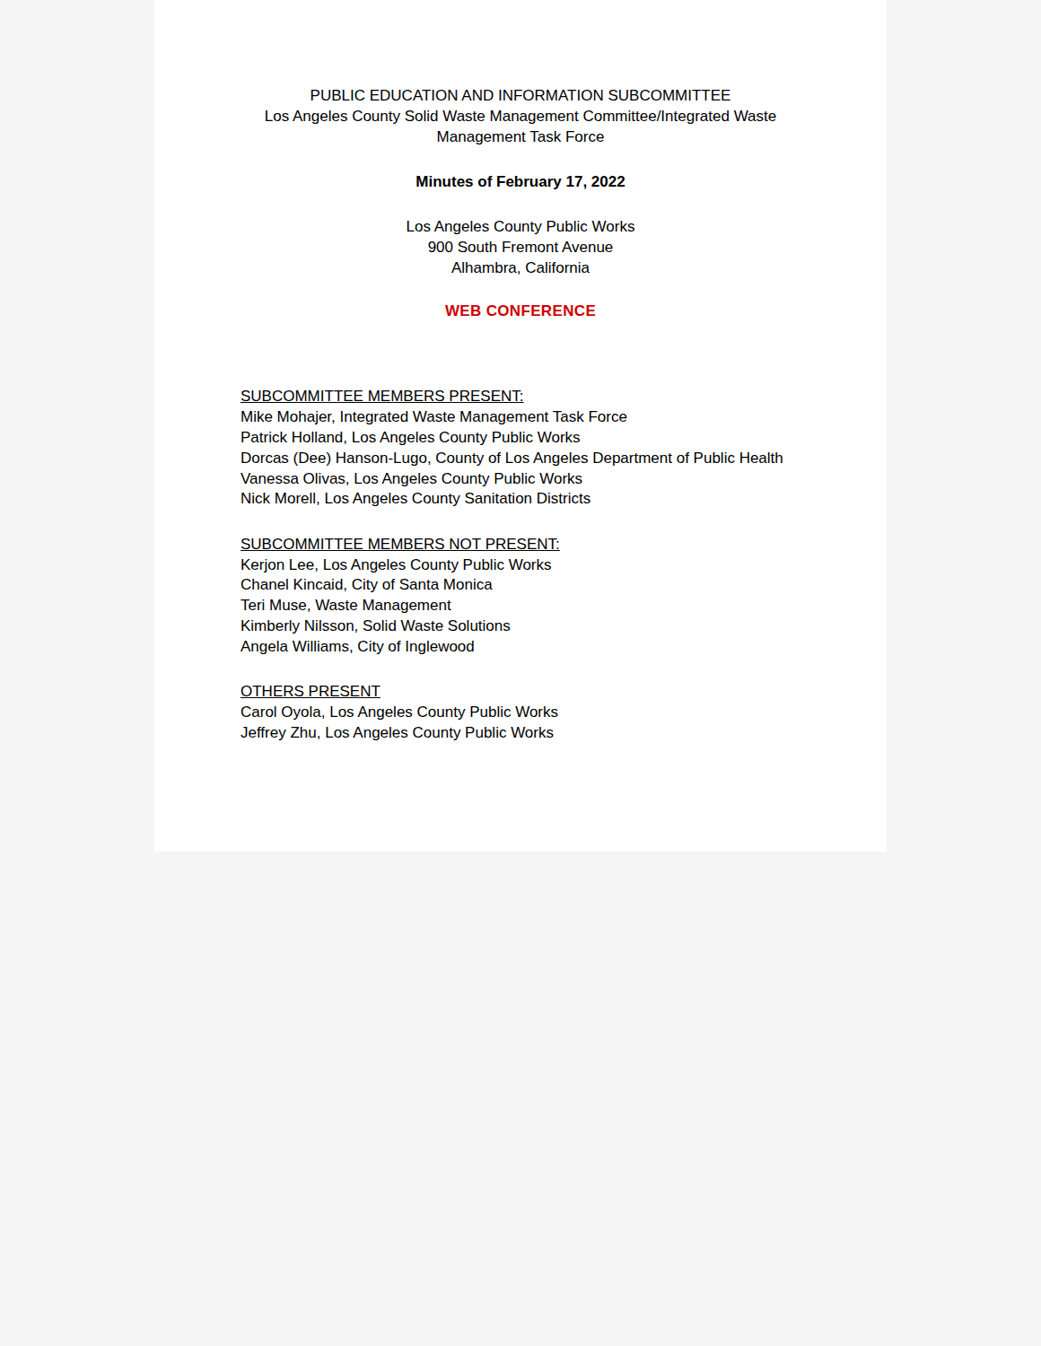PUBLIC EDUCATION AND INFORMATION SUBCOMMITTEE Los Angeles County Solid Waste Management Committee/Integrated Waste Management Task Force
Minutes of February 17, 2022
Los Angeles County Public Works 900 South Fremont Avenue Alhambra, California
WEB CONFERENCE
SUBCOMMITTEE MEMBERS PRESENT:
Mike Mohajer, Integrated Waste Management Task Force
Patrick Holland, Los Angeles County Public Works
Dorcas (Dee) Hanson-Lugo, County of Los Angeles Department of Public Health
Vanessa Olivas, Los Angeles County Public Works
Nick Morell, Los Angeles County Sanitation Districts
SUBCOMMITTEE MEMBERS NOT PRESENT:
Kerjon Lee, Los Angeles County Public Works
Chanel Kincaid, City of Santa Monica
Teri Muse, Waste Management
Kimberly Nilsson, Solid Waste Solutions
Angela Williams, City of Inglewood
OTHERS PRESENT
Carol Oyola, Los Angeles County Public Works
Jeffrey Zhu, Los Angeles County Public Works